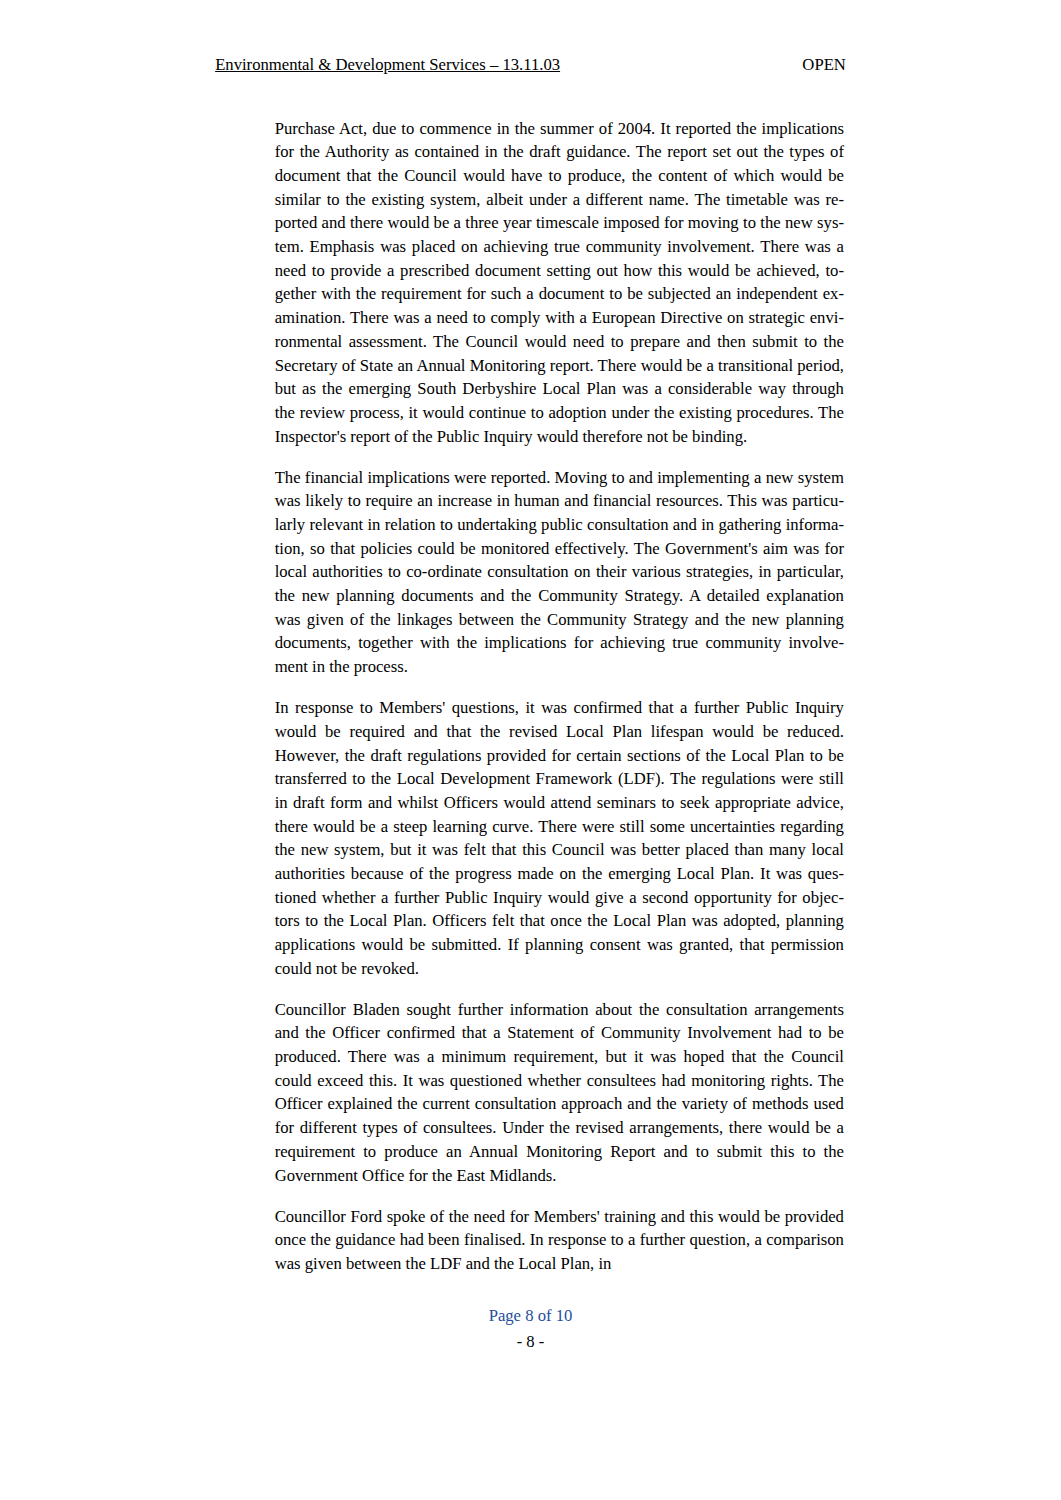Environmental & Development Services – 13.11.03 OPEN
Purchase Act, due to commence in the summer of 2004. It reported the implications for the Authority as contained in the draft guidance. The report set out the types of document that the Council would have to produce, the content of which would be similar to the existing system, albeit under a different name. The timetable was reported and there would be a three year timescale imposed for moving to the new system. Emphasis was placed on achieving true community involvement. There was a need to provide a prescribed document setting out how this would be achieved, together with the requirement for such a document to be subjected an independent examination. There was a need to comply with a European Directive on strategic environmental assessment. The Council would need to prepare and then submit to the Secretary of State an Annual Monitoring report. There would be a transitional period, but as the emerging South Derbyshire Local Plan was a considerable way through the review process, it would continue to adoption under the existing procedures. The Inspector's report of the Public Inquiry would therefore not be binding.
The financial implications were reported. Moving to and implementing a new system was likely to require an increase in human and financial resources. This was particularly relevant in relation to undertaking public consultation and in gathering information, so that policies could be monitored effectively. The Government's aim was for local authorities to co-ordinate consultation on their various strategies, in particular, the new planning documents and the Community Strategy. A detailed explanation was given of the linkages between the Community Strategy and the new planning documents, together with the implications for achieving true community involvement in the process.
In response to Members' questions, it was confirmed that a further Public Inquiry would be required and that the revised Local Plan lifespan would be reduced. However, the draft regulations provided for certain sections of the Local Plan to be transferred to the Local Development Framework (LDF). The regulations were still in draft form and whilst Officers would attend seminars to seek appropriate advice, there would be a steep learning curve. There were still some uncertainties regarding the new system, but it was felt that this Council was better placed than many local authorities because of the progress made on the emerging Local Plan. It was questioned whether a further Public Inquiry would give a second opportunity for objectors to the Local Plan. Officers felt that once the Local Plan was adopted, planning applications would be submitted. If planning consent was granted, that permission could not be revoked.
Councillor Bladen sought further information about the consultation arrangements and the Officer confirmed that a Statement of Community Involvement had to be produced. There was a minimum requirement, but it was hoped that the Council could exceed this. It was questioned whether consultees had monitoring rights. The Officer explained the current consultation approach and the variety of methods used for different types of consultees. Under the revised arrangements, there would be a requirement to produce an Annual Monitoring Report and to submit this to the Government Office for the East Midlands.
Councillor Ford spoke of the need for Members' training and this would be provided once the guidance had been finalised. In response to a further question, a comparison was given between the LDF and the Local Plan, in
Page 8 of 10
- 8 -